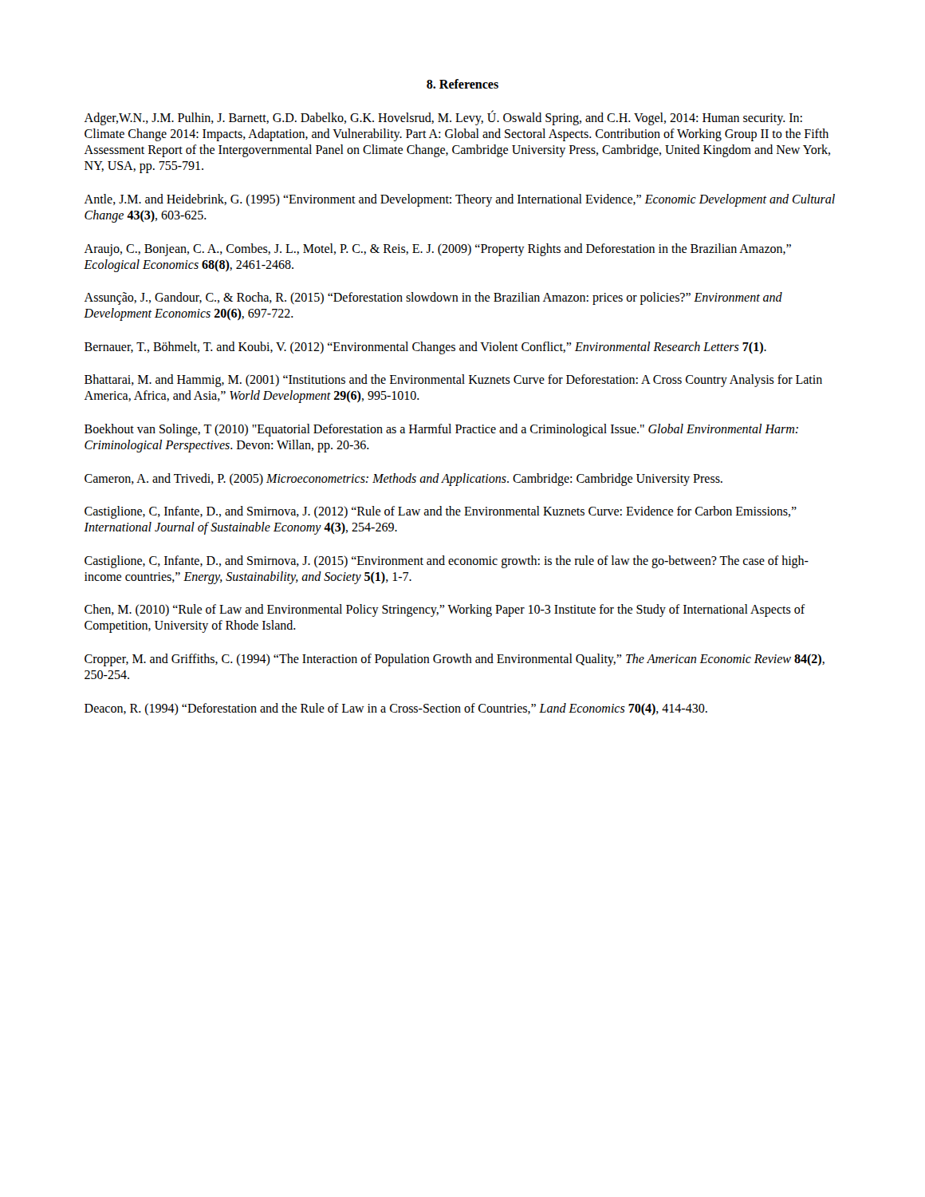8. References
Adger,W.N., J.M. Pulhin, J. Barnett, G.D. Dabelko, G.K. Hovelsrud, M. Levy, Ú. Oswald Spring, and C.H. Vogel, 2014: Human security. In: Climate Change 2014: Impacts, Adaptation, and Vulnerability. Part A: Global and Sectoral Aspects. Contribution of Working Group II to the Fifth Assessment Report of the Intergovernmental Panel on Climate Change, Cambridge University Press, Cambridge, United Kingdom and New York, NY, USA, pp. 755-791.
Antle, J.M. and Heidebrink, G. (1995) “Environment and Development: Theory and International Evidence,” Economic Development and Cultural Change 43(3), 603-625.
Araujo, C., Bonjean, C. A., Combes, J. L., Motel, P. C., & Reis, E. J. (2009) “Property Rights and Deforestation in the Brazilian Amazon,” Ecological Economics 68(8), 2461-2468.
Assunção, J., Gandour, C., & Rocha, R. (2015) “Deforestation slowdown in the Brazilian Amazon: prices or policies?” Environment and Development Economics 20(6), 697-722.
Bernauer, T., Böhmelt, T. and Koubi, V. (2012) “Environmental Changes and Violent Conflict,” Environmental Research Letters 7(1).
Bhattarai, M. and Hammig, M. (2001) “Institutions and the Environmental Kuznets Curve for Deforestation: A Cross Country Analysis for Latin America, Africa, and Asia,” World Development 29(6), 995-1010.
Boekhout van Solinge, T (2010) "Equatorial Deforestation as a Harmful Practice and a Criminological Issue." Global Environmental Harm: Criminological Perspectives. Devon: Willan, pp. 20-36.
Cameron, A. and Trivedi, P. (2005) Microeconometrics: Methods and Applications. Cambridge: Cambridge University Press.
Castiglione, C, Infante, D., and Smirnova, J. (2012) “Rule of Law and the Environmental Kuznets Curve: Evidence for Carbon Emissions,” International Journal of Sustainable Economy 4(3), 254-269.
Castiglione, C, Infante, D., and Smirnova, J. (2015) “Environment and economic growth: is the rule of law the go-between? The case of high-income countries,” Energy, Sustainability, and Society 5(1), 1-7.
Chen, M. (2010) “Rule of Law and Environmental Policy Stringency,” Working Paper 10-3 Institute for the Study of International Aspects of Competition, University of Rhode Island.
Cropper, M. and Griffiths, C. (1994) “The Interaction of Population Growth and Environmental Quality,” The American Economic Review 84(2), 250-254.
Deacon, R. (1994) “Deforestation and the Rule of Law in a Cross-Section of Countries,” Land Economics 70(4), 414-430.